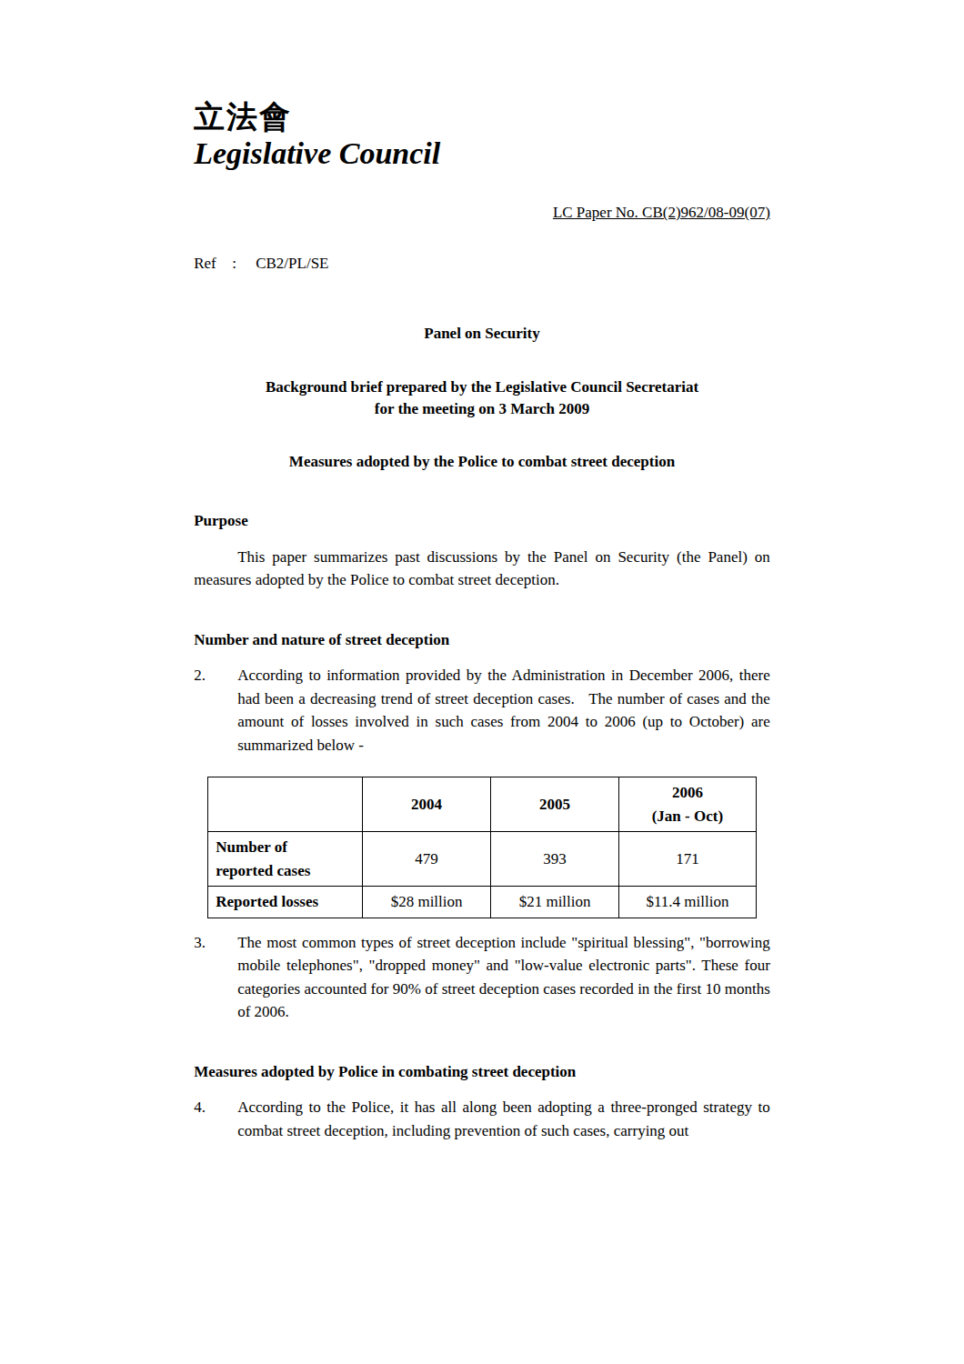立法會
Legislative Council
LC Paper No. CB(2)962/08-09(07)
Ref: CB2/PL/SE
Panel on Security
Background brief prepared by the Legislative Council Secretariat
for the meeting on 3 March 2009
Measures adopted by the Police to combat street deception
Purpose
This paper summarizes past discussions by the Panel on Security (the Panel) on measures adopted by the Police to combat street deception.
Number and nature of street deception
2. According to information provided by the Administration in December 2006, there had been a decreasing trend of street deception cases. The number of cases and the amount of losses involved in such cases from 2004 to 2006 (up to October) are summarized below -
| | 2004 | 2005 | 2006 (Jan - Oct) |
| --- | --- | --- | --- |
| Number of reported cases | 479 | 393 | 171 |
| Reported losses | $28 million | $21 million | $11.4 million |
3. The most common types of street deception include "spiritual blessing", "borrowing mobile telephones", "dropped money" and "low-value electronic parts". These four categories accounted for 90% of street deception cases recorded in the first 10 months of 2006.
Measures adopted by Police in combating street deception
4. According to the Police, it has all along been adopting a three-pronged strategy to combat street deception, including prevention of such cases, carrying out